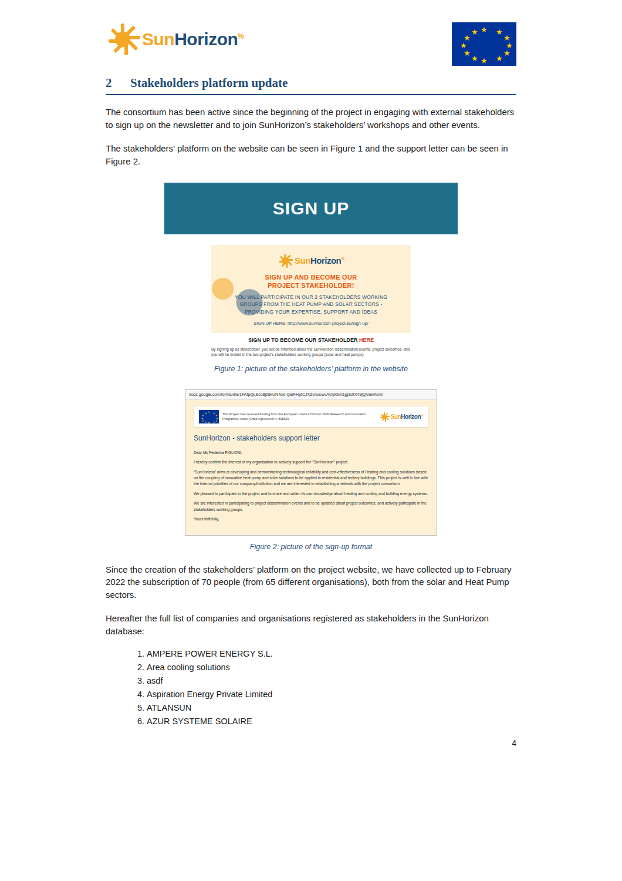Sun Horizon%
★ ★ ★ ★ ★ ★ ★ ★ ★ ★ ★ ★
2 Stakeholders platform update
The consortium has been active since the beginning of the project in engaging with external stakeholders to sign up on the newsletter and to join SunHorizon’s stakeholders’ workshops and other events.
The stakeholders’ platform on the website can be seen in Figure 1 and the support letter can be seen in Figure 2.
SIGN UP
Sun Horizon%
SIGN UP AND BECOME OUR
PROJECT STAKEHOLDER!
YOU WILL PARTICIPATE IN OUR 2 STAKEHOLDERS WORKING GROUPS FROM THE HEAT PUMP AND SOLAR SECTORS - PROVIDING YOUR EXPERTISE, SUPPORT AND IDEAS
SIGN UP HERE: http://www.sunhorizon-project.eu/sign-up/
SIGN UP TO BECOME OUR STAKEHOLDER HERE
By signing up as stakeholder, you will be informed about the SunHorizon dissemination events, project outcomes, and you will be invited in the two project’s stakeholders working groups (solar and heat pumps)
Figure 1: picture of the stakeholders’ platform in the website
docs.google.com/forms/d/e/1FAIpQLSco8jz6kUN4o0-QarFHptCJXZvnouwvAOyKkm1jgS2tX49jQ/viewform
★ ★ ★ ★ ★ ★ ★ ★ ★ ★ ★ ★
This Project has received funding from the European Union’s Horizon 2020 Research and Innovation Programme under Grant Agreement n. 818329
Sun Horizon%
SunHorizon - stakeholders support letter
Dear Ms Federica FIGLIONI,
I hereby confirm the interest of my organisation to actively support the “SunHorizon” project.
“SunHorizon” aims at developing and demonstrating technological reliability and cost-effectiveness of Heating and cooling solutions based on the coupling of innovative heat pump and solar solutions to be applied in residential and tertiary buildings. This project is well in line with the internal priorities of our company/institution and we are interested in establishing a network with the project consortium.
We pleased to participate to the project and to share and widen its own knowledge about heating and cooling and building energy systems.
We are interested in participating to project dissemination events and to be updated about project outcomes, and actively participate in the stakeholders working groups.
Yours faithfully,
Figure 2: picture of the sign-up format
Since the creation of the stakeholders’ platform on the project website, we have collected up to February 2022 the subscription of 70 people (from 65 different organisations), both from the solar and Heat Pump sectors.
Hereafter the full list of companies and organisations registered as stakeholders in the SunHorizon database:
AMPERE POWER ENERGY S.L.
Area cooling solutions
asdf
Aspiration Energy Private Limited
ATLANSUN
AZUR SYSTEME SOLAIRE
4